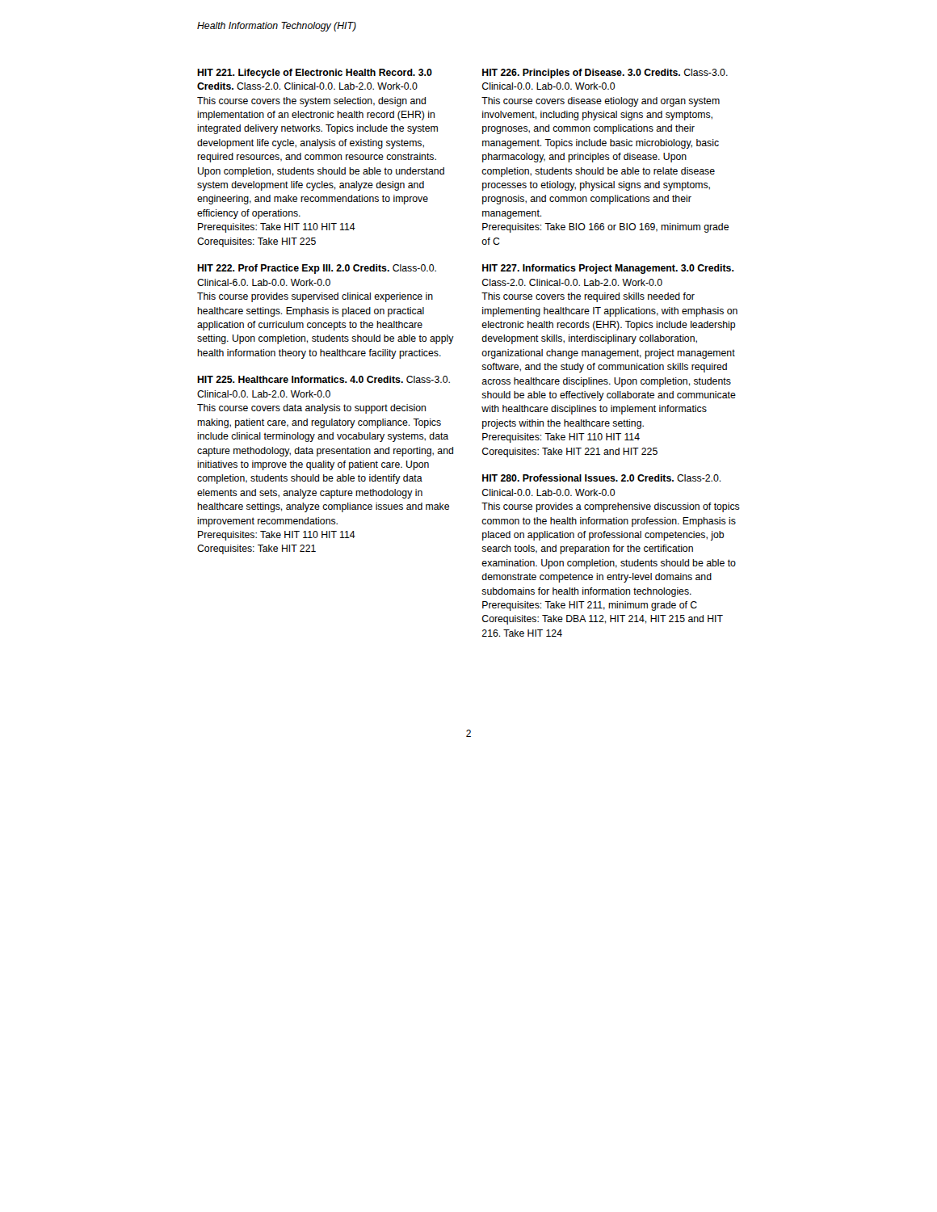Health Information Technology (HIT)
HIT 221. Lifecycle of Electronic Health Record. 3.0 Credits. Class-2.0. Clinical-0.0. Lab-2.0. Work-0.0
This course covers the system selection, design and implementation of an electronic health record (EHR) in integrated delivery networks. Topics include the system development life cycle, analysis of existing systems, required resources, and common resource constraints. Upon completion, students should be able to understand system development life cycles, analyze design and engineering, and make recommendations to improve efficiency of operations.
Prerequisites: Take HIT 110 HIT 114
Corequisites: Take HIT 225
HIT 222. Prof Practice Exp III. 2.0 Credits. Class-0.0. Clinical-6.0. Lab-0.0. Work-0.0
This course provides supervised clinical experience in healthcare settings. Emphasis is placed on practical application of curriculum concepts to the healthcare setting. Upon completion, students should be able to apply health information theory to healthcare facility practices.
HIT 225. Healthcare Informatics. 4.0 Credits. Class-3.0. Clinical-0.0. Lab-2.0. Work-0.0
This course covers data analysis to support decision making, patient care, and regulatory compliance. Topics include clinical terminology and vocabulary systems, data capture methodology, data presentation and reporting, and initiatives to improve the quality of patient care. Upon completion, students should be able to identify data elements and sets, analyze capture methodology in healthcare settings, analyze compliance issues and make improvement recommendations.
Prerequisites: Take HIT 110 HIT 114
Corequisites: Take HIT 221
HIT 226. Principles of Disease. 3.0 Credits. Class-3.0. Clinical-0.0. Lab-0.0. Work-0.0
This course covers disease etiology and organ system involvement, including physical signs and symptoms, prognoses, and common complications and their management. Topics include basic microbiology, basic pharmacology, and principles of disease. Upon completion, students should be able to relate disease processes to etiology, physical signs and symptoms, prognosis, and common complications and their management.
Prerequisites: Take BIO 166 or BIO 169, minimum grade of C
HIT 227. Informatics Project Management. 3.0 Credits. Class-2.0. Clinical-0.0. Lab-2.0. Work-0.0
This course covers the required skills needed for implementing healthcare IT applications, with emphasis on electronic health records (EHR). Topics include leadership development skills, interdisciplinary collaboration, organizational change management, project management software, and the study of communication skills required across healthcare disciplines. Upon completion, students should be able to effectively collaborate and communicate with healthcare disciplines to implement informatics projects within the healthcare setting.
Prerequisites: Take HIT 110 HIT 114
Corequisites: Take HIT 221 and HIT 225
HIT 280. Professional Issues. 2.0 Credits. Class-2.0. Clinical-0.0. Lab-0.0. Work-0.0
This course provides a comprehensive discussion of topics common to the health information profession. Emphasis is placed on application of professional competencies, job search tools, and preparation for the certification examination. Upon completion, students should be able to demonstrate competence in entry-level domains and subdomains for health information technologies.
Prerequisites: Take HIT 211, minimum grade of C
Corequisites: Take DBA 112, HIT 214, HIT 215 and HIT 216. Take HIT 124
2